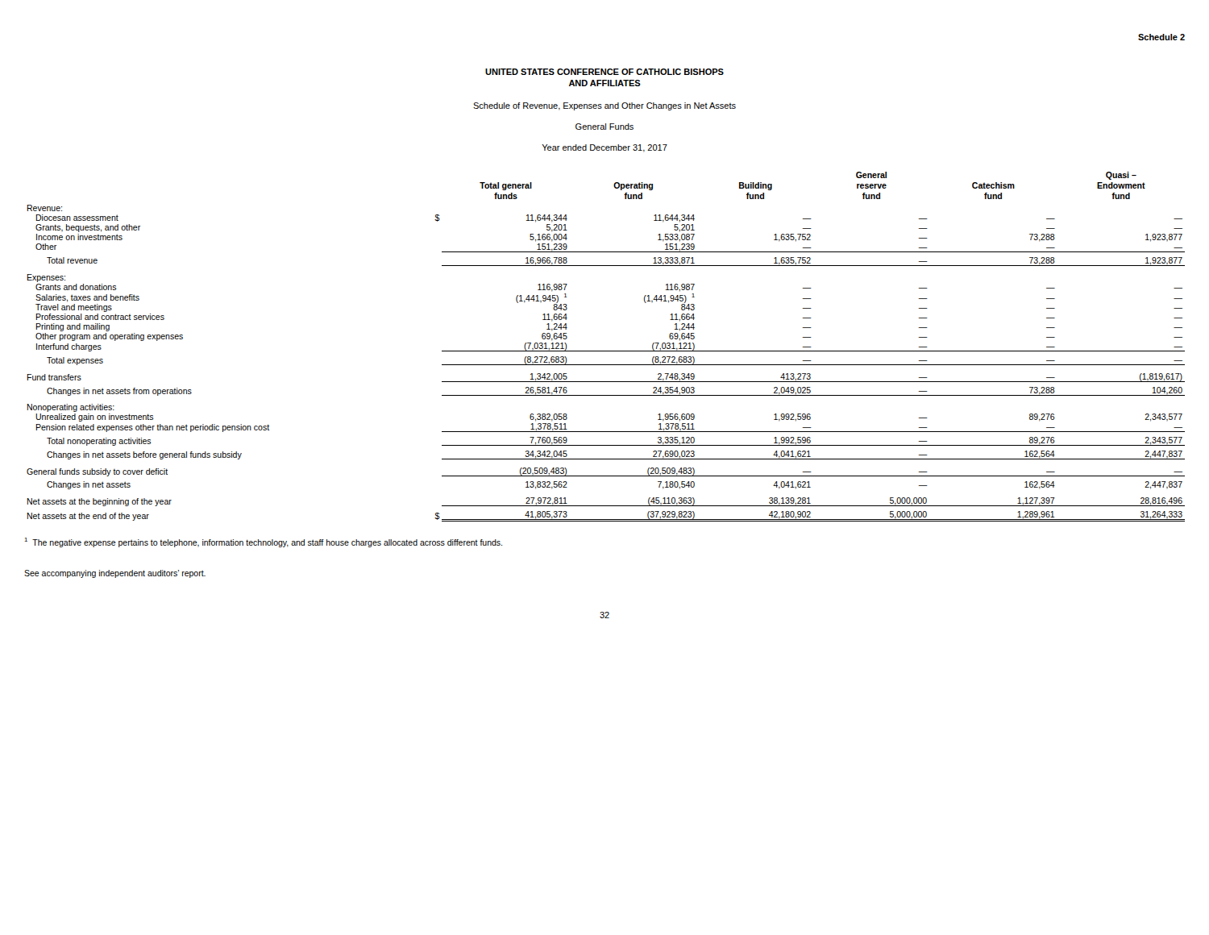Schedule 2
UNITED STATES CONFERENCE OF CATHOLIC BISHOPS
AND AFFILIATES
Schedule of Revenue, Expenses and Other Changes in Net Assets
General Funds
Year ended December 31, 2017
| | | Total general funds | Operating fund | Building fund | General reserve fund | Catechism fund | Quasi – Endowment fund |
| --- | --- | --- | --- | --- | --- | --- | --- |
| Revenue: | | | | | | | |
| Diocesan assessment | $ | 11,644,344 | 11,644,344 | — | — | — | — |
| Grants, bequests, and other | | 5,201 | 5,201 | — | — | — | — |
| Income on investments | | 5,166,004 | 1,533,087 | 1,635,752 | — | 73,288 | 1,923,877 |
| Other | | 151,239 | 151,239 | — | — | — | — |
| Total revenue | | 16,966,788 | 13,333,871 | 1,635,752 | — | 73,288 | 1,923,877 |
| Expenses: | | | | | | | |
| Grants and donations | | 116,987 | 116,987 | — | — | — | — |
| Salaries, taxes and benefits | | (1,441,945) 1 | (1,441,945) 1 | — | — | — | — |
| Travel and meetings | | 843 | 843 | — | — | — | — |
| Professional and contract services | | 11,664 | 11,664 | — | — | — | — |
| Printing and mailing | | 1,244 | 1,244 | — | — | — | — |
| Other program and operating expenses | | 69,645 | 69,645 | — | — | — | — |
| Interfund charges | | (7,031,121) | (7,031,121) | — | — | — | — |
| Total expenses | | (8,272,683) | (8,272,683) | — | — | — | — |
| Fund transfers | | 1,342,005 | 2,748,349 | 413,273 | — | — | (1,819,617) |
| Changes in net assets from operations | | 26,581,476 | 24,354,903 | 2,049,025 | — | 73,288 | 104,260 |
| Nonoperating activities: | | | | | | | |
| Unrealized gain on investments | | 6,382,058 | 1,956,609 | 1,992,596 | — | 89,276 | 2,343,577 |
| Pension related expenses other than net periodic pension cost | | 1,378,511 | 1,378,511 | — | — | — | — |
| Total nonoperating activities | | 7,760,569 | 3,335,120 | 1,992,596 | — | 89,276 | 2,343,577 |
| Changes in net assets before general funds subsidy | | 34,342,045 | 27,690,023 | 4,041,621 | — | 162,564 | 2,447,837 |
| General funds subsidy to cover deficit | | (20,509,483) | (20,509,483) | — | — | — | — |
| Changes in net assets | | 13,832,562 | 7,180,540 | 4,041,621 | — | 162,564 | 2,447,837 |
| Net assets at the beginning of the year | | 27,972,811 | (45,110,363) | 38,139,281 | 5,000,000 | 1,127,397 | 28,816,496 |
| Net assets at the end of the year | $ | 41,805,373 | (37,929,823) | 42,180,902 | 5,000,000 | 1,289,961 | 31,264,333 |
1 The negative expense pertains to telephone, information technology, and staff house charges allocated across different funds.
See accompanying independent auditors’ report.
32